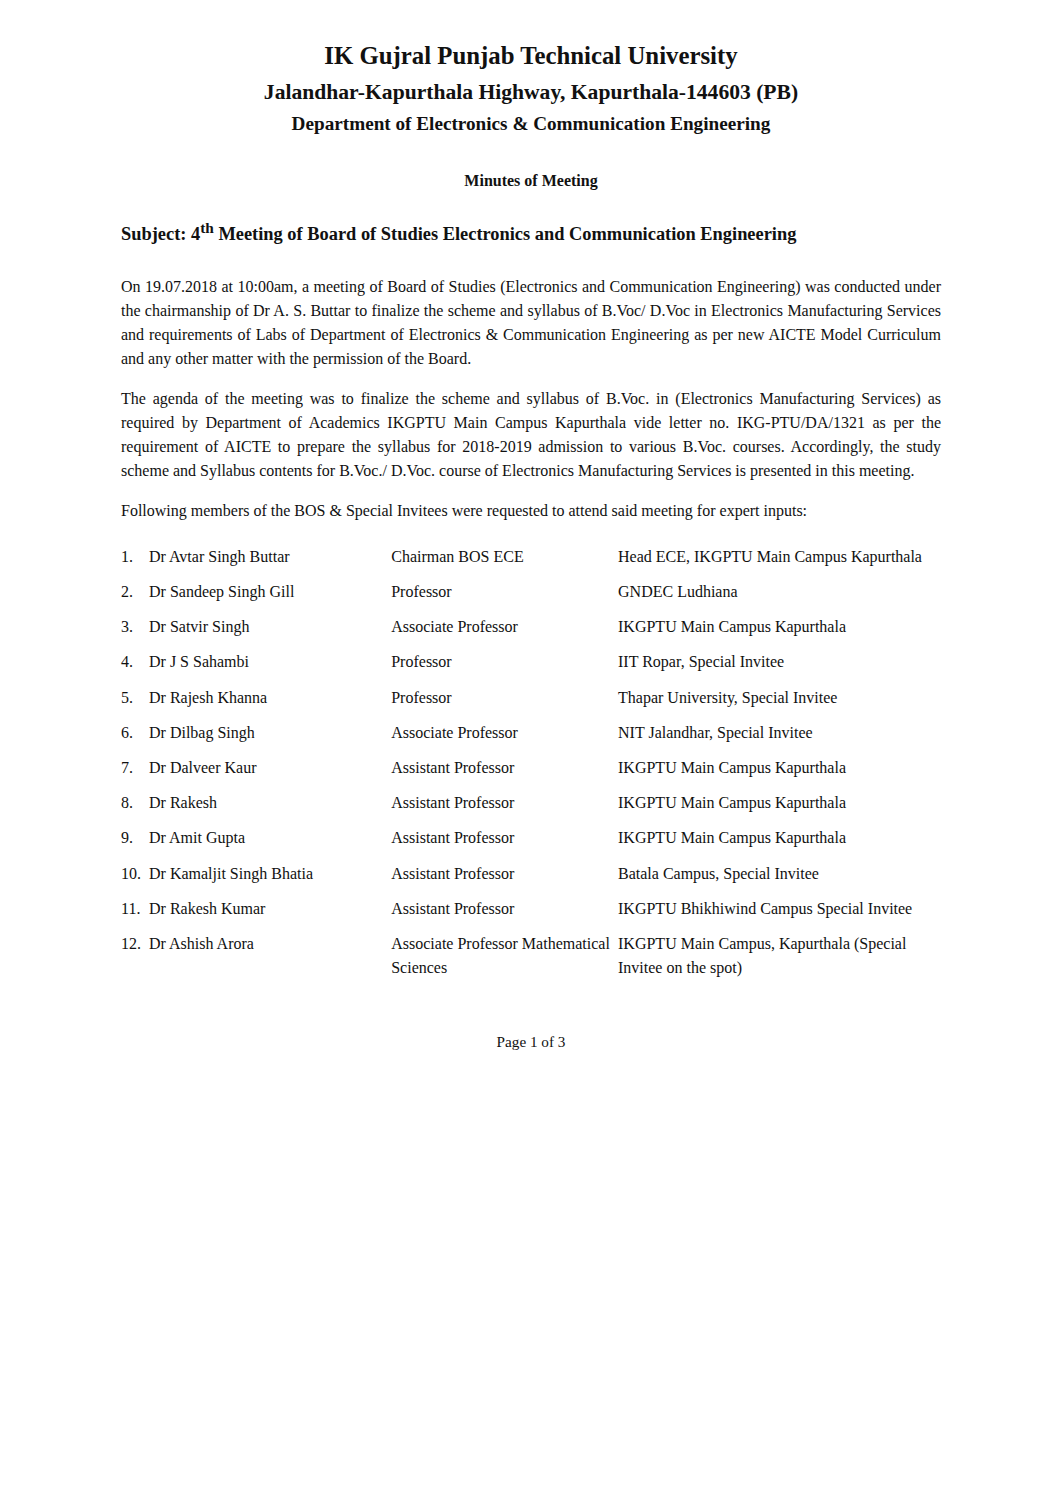IK Gujral Punjab Technical University
Jalandhar-Kapurthala Highway, Kapurthala-144603 (PB)
Department of Electronics & Communication Engineering
Minutes of Meeting
Subject: 4th Meeting of Board of Studies Electronics and Communication Engineering
On 19.07.2018 at 10:00am, a meeting of Board of Studies (Electronics and Communication Engineering) was conducted under the chairmanship of Dr A. S. Buttar to finalize the scheme and syllabus of B.Voc/ D.Voc in Electronics Manufacturing Services and requirements of Labs of Department of Electronics & Communication Engineering as per new AICTE Model Curriculum and any other matter with the permission of the Board.
The agenda of the meeting was to finalize the scheme and syllabus of B.Voc. in (Electronics Manufacturing Services) as required by Department of Academics IKGPTU Main Campus Kapurthala vide letter no. IKG-PTU/DA/1321 as per the requirement of AICTE to prepare the syllabus for 2018-2019 admission to various B.Voc. courses. Accordingly, the study scheme and Syllabus contents for B.Voc./ D.Voc. course of Electronics Manufacturing Services is presented in this meeting.
Following members of the BOS & Special Invitees were requested to attend said meeting for expert inputs:
| 1. | Dr Avtar Singh Buttar | Chairman BOS ECE | Head ECE, IKGPTU Main Campus Kapurthala |
| 2. | Dr Sandeep Singh Gill | Professor | GNDEC Ludhiana |
| 3. | Dr Satvir Singh | Associate Professor | IKGPTU Main Campus Kapurthala |
| 4. | Dr J S Sahambi | Professor | IIT Ropar, Special Invitee |
| 5. | Dr Rajesh Khanna | Professor | Thapar University, Special Invitee |
| 6. | Dr Dilbag Singh | Associate Professor | NIT Jalandhar, Special Invitee |
| 7. | Dr Dalveer Kaur | Assistant Professor | IKGPTU Main Campus Kapurthala |
| 8. | Dr Rakesh | Assistant Professor | IKGPTU Main Campus Kapurthala |
| 9. | Dr Amit Gupta | Assistant Professor | IKGPTU Main Campus Kapurthala |
| 10. | Dr Kamaljit Singh Bhatia | Assistant Professor | Batala Campus, Special Invitee |
| 11. | Dr Rakesh Kumar | Assistant Professor | IKGPTU Bhikhiwind Campus Special Invitee |
| 12. | Dr Ashish Arora | Associate Professor Mathematical Sciences | IKGPTU Main Campus, Kapurthala (Special Invitee on the spot) |
Page 1 of 3